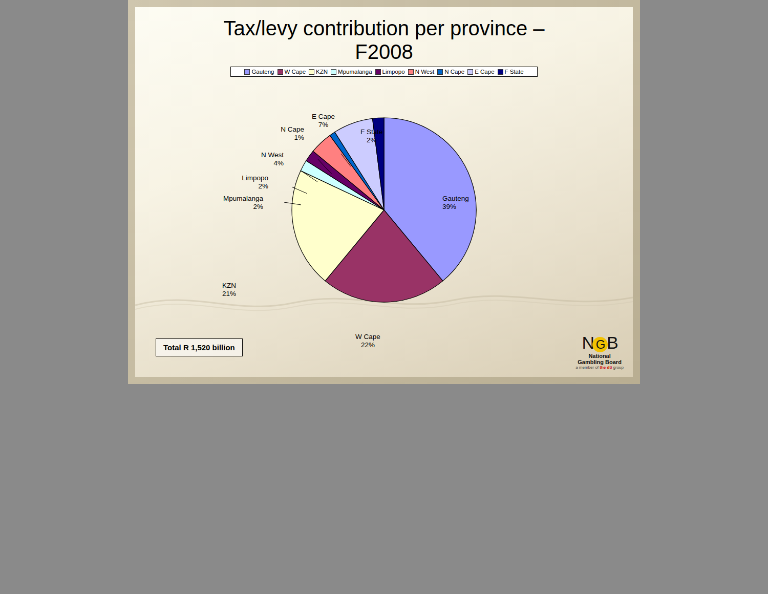Tax/levy contribution per province –
F2008
Gauteng W Cape KZN Mpumalanga Limpopo N West N Cape E Cape F State
Gauteng
39%
W Cape
22%
KZN
21%
Mpumalanga
2%
Limpopo
2%
N West
4%
N Cape
1%
E Cape
7%
F State
2%
Total R 1,520 billion
NGB
National
Gambling Board
a member of the dti group